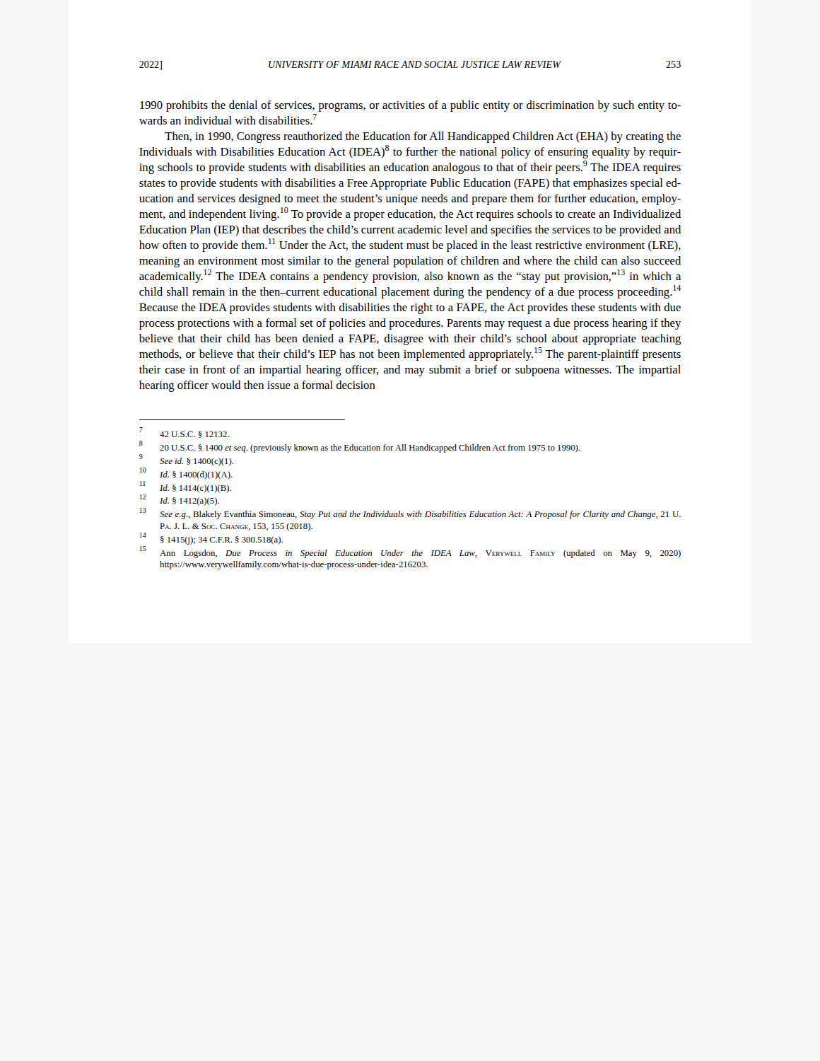2022] University of Miami Race and Social Justice Law Review 253
1990 prohibits the denial of services, programs, or activities of a public entity or discrimination by such entity towards an individual with disabilities.7
Then, in 1990, Congress reauthorized the Education for All Handicapped Children Act (EHA) by creating the Individuals with Disabilities Education Act (IDEA)8 to further the national policy of ensuring equality by requiring schools to provide students with disabilities an education analogous to that of their peers.9 The IDEA requires states to provide students with disabilities a Free Appropriate Public Education (FAPE) that emphasizes special education and services designed to meet the student’s unique needs and prepare them for further education, employment, and independent living.10 To provide a proper education, the Act requires schools to create an Individualized Education Plan (IEP) that describes the child’s current academic level and specifies the services to be provided and how often to provide them.11 Under the Act, the student must be placed in the least restrictive environment (LRE), meaning an environment most similar to the general population of children and where the child can also succeed academically.12 The IDEA contains a pendency provision, also known as the “stay put provision,”13 in which a child shall remain in the then–current educational placement during the pendency of a due process proceeding.14 Because the IDEA provides students with disabilities the right to a FAPE, the Act provides these students with due process protections with a formal set of policies and procedures. Parents may request a due process hearing if they believe that their child has been denied a FAPE, disagree with their child’s school about appropriate teaching methods, or believe that their child’s IEP has not been implemented appropriately.15 The parent-plaintiff presents their case in front of an impartial hearing officer, and may submit a brief or subpoena witnesses. The impartial hearing officer would then issue a formal decision
42 U.S.C. § 12132.
20 U.S.C. § 1400 et seq. (previously known as the Education for All Handicapped Children Act from 1975 to 1990).
See id. § 1400(c)(1).
Id. § 1400(d)(1)(A).
Id. § 1414(c)(1)(B).
Id. § 1412(a)(5).
See e.g., Blakely Evanthia Simoneau, Stay Put and the Individuals with Disabilities Education Act: A Proposal for Clarity and Change, 21 U. Pa. J. L. & Soc. Change, 153, 155 (2018).
§ 1415(j); 34 C.F.R. § 300.518(a).
Ann Logsdon, Due Process in Special Education Under the IDEA Law, Verywell Family (updated on May 9, 2020) https://www.verywellfamily.com/what-is-due-process-under-idea-216203.